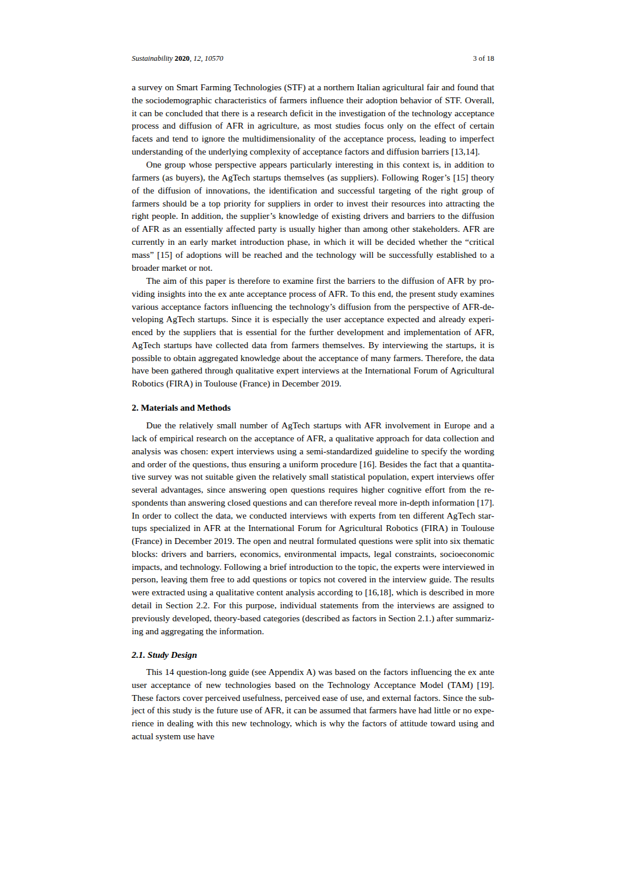Sustainability 2020, 12, 10570
3 of 18
a survey on Smart Farming Technologies (STF) at a northern Italian agricultural fair and found that the sociodemographic characteristics of farmers influence their adoption behavior of STF. Overall, it can be concluded that there is a research deficit in the investigation of the technology acceptance process and diffusion of AFR in agriculture, as most studies focus only on the effect of certain facets and tend to ignore the multidimensionality of the acceptance process, leading to imperfect understanding of the underlying complexity of acceptance factors and diffusion barriers [13,14].
One group whose perspective appears particularly interesting in this context is, in addition to farmers (as buyers), the AgTech startups themselves (as suppliers). Following Roger’s [15] theory of the diffusion of innovations, the identification and successful targeting of the right group of farmers should be a top priority for suppliers in order to invest their resources into attracting the right people. In addition, the supplier’s knowledge of existing drivers and barriers to the diffusion of AFR as an essentially affected party is usually higher than among other stakeholders. AFR are currently in an early market introduction phase, in which it will be decided whether the “critical mass” [15] of adoptions will be reached and the technology will be successfully established to a broader market or not.
The aim of this paper is therefore to examine first the barriers to the diffusion of AFR by providing insights into the ex ante acceptance process of AFR. To this end, the present study examines various acceptance factors influencing the technology’s diffusion from the perspective of AFR-developing AgTech startups. Since it is especially the user acceptance expected and already experienced by the suppliers that is essential for the further development and implementation of AFR, AgTech startups have collected data from farmers themselves. By interviewing the startups, it is possible to obtain aggregated knowledge about the acceptance of many farmers. Therefore, the data have been gathered through qualitative expert interviews at the International Forum of Agricultural Robotics (FIRA) in Toulouse (France) in December 2019.
2. Materials and Methods
Due the relatively small number of AgTech startups with AFR involvement in Europe and a lack of empirical research on the acceptance of AFR, a qualitative approach for data collection and analysis was chosen: expert interviews using a semi-standardized guideline to specify the wording and order of the questions, thus ensuring a uniform procedure [16]. Besides the fact that a quantitative survey was not suitable given the relatively small statistical population, expert interviews offer several advantages, since answering open questions requires higher cognitive effort from the respondents than answering closed questions and can therefore reveal more in-depth information [17]. In order to collect the data, we conducted interviews with experts from ten different AgTech startups specialized in AFR at the International Forum for Agricultural Robotics (FIRA) in Toulouse (France) in December 2019. The open and neutral formulated questions were split into six thematic blocks: drivers and barriers, economics, environmental impacts, legal constraints, socioeconomic impacts, and technology. Following a brief introduction to the topic, the experts were interviewed in person, leaving them free to add questions or topics not covered in the interview guide. The results were extracted using a qualitative content analysis according to [16,18], which is described in more detail in Section 2.2. For this purpose, individual statements from the interviews are assigned to previously developed, theory-based categories (described as factors in Section 2.1.) after summarizing and aggregating the information.
2.1. Study Design
This 14 question-long guide (see Appendix A) was based on the factors influencing the ex ante user acceptance of new technologies based on the Technology Acceptance Model (TAM) [19]. These factors cover perceived usefulness, perceived ease of use, and external factors. Since the subject of this study is the future use of AFR, it can be assumed that farmers have had little or no experience in dealing with this new technology, which is why the factors of attitude toward using and actual system use have